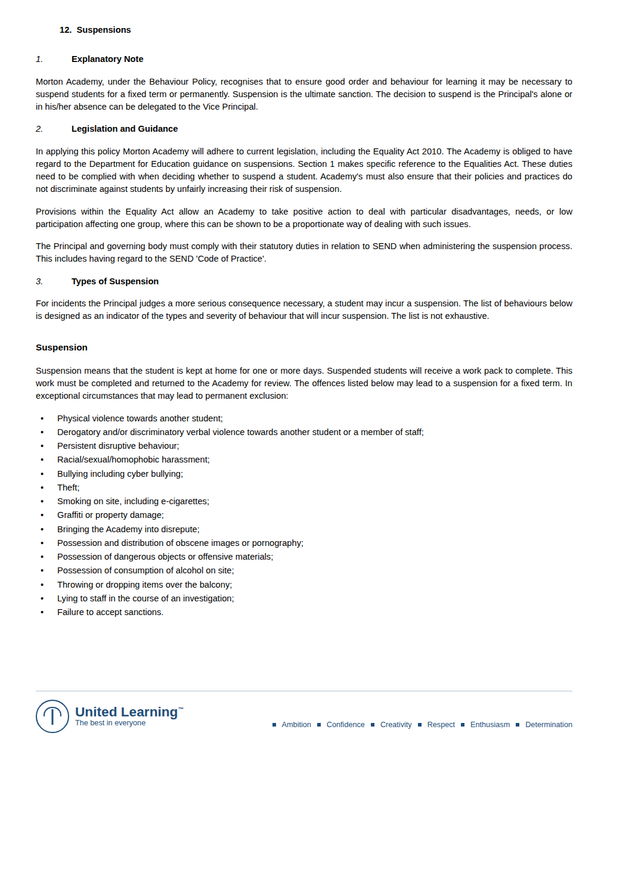12. Suspensions
1. Explanatory Note
Morton Academy, under the Behaviour Policy, recognises that to ensure good order and behaviour for learning it may be necessary to suspend students for a fixed term or permanently. Suspension is the ultimate sanction. The decision to suspend is the Principal's alone or in his/her absence can be delegated to the Vice Principal.
2. Legislation and Guidance
In applying this policy Morton Academy will adhere to current legislation, including the Equality Act 2010. The Academy is obliged to have regard to the Department for Education guidance on suspensions. Section 1 makes specific reference to the Equalities Act. These duties need to be complied with when deciding whether to suspend a student. Academy's must also ensure that their policies and practices do not discriminate against students by unfairly increasing their risk of suspension.
Provisions within the Equality Act allow an Academy to take positive action to deal with particular disadvantages, needs, or low participation affecting one group, where this can be shown to be a proportionate way of dealing with such issues.
The Principal and governing body must comply with their statutory duties in relation to SEND when administering the suspension process. This includes having regard to the SEND 'Code of Practice'.
3. Types of Suspension
For incidents the Principal judges a more serious consequence necessary, a student may incur a suspension. The list of behaviours below is designed as an indicator of the types and severity of behaviour that will incur suspension. The list is not exhaustive.
Suspension
Suspension means that the student is kept at home for one or more days. Suspended students will receive a work pack to complete. This work must be completed and returned to the Academy for review. The offences listed below may lead to a suspension for a fixed term. In exceptional circumstances that may lead to permanent exclusion:
Physical violence towards another student;
Derogatory and/or discriminatory verbal violence towards another student or a member of staff;
Persistent disruptive behaviour;
Racial/sexual/homophobic harassment;
Bullying including cyber bullying;
Theft;
Smoking on site, including e-cigarettes;
Graffiti or property damage;
Bringing the Academy into disrepute;
Possession and distribution of obscene images or pornography;
Possession of dangerous objects or offensive materials;
Possession of consumption of alcohol on site;
Throwing or dropping items over the balcony;
Lying to staff in the course of an investigation;
Failure to accept sanctions.
United Learning™
The best in everyone
Ambition Confidence Creativity Respect Enthusiasm Determination